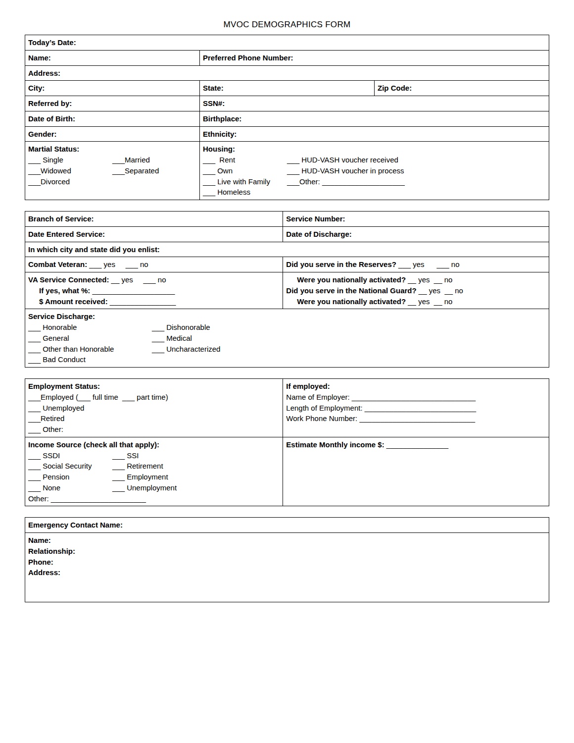MVOC DEMOGRAPHICS FORM
| Today’s Date: |
| Name: | Preferred Phone Number: |
| Address: |
| City: | State: | Zip Code: |
| Referred by: | SSN#: |
| Date of Birth: | Birthplace: |
| Gender: | Ethnicity: |
| Martial Status: ___ Single ___Married ___Widowed ___Separated ___Divorced | Housing: ___ Rent ___ HUD-VASH voucher received ___ Own ___ HUD-VASH voucher in process ___ Live with Family ___Other: ____________________ ___ Homeless |
| Branch of Service: | Service Number: |
| Date Entered Service: | Date of Discharge: |
| In which city and state did you enlist: |
| Combat Veteran: ___ yes ___ no | Did you serve in the Reserves? ___ yes ___ no |
| VA Service Connected: __ yes ___ no If yes, what %: ____________________ $ Amount received: ________________ | Were you nationally activated? __ yes __ no Did you serve in the National Guard? __ yes __ no Were you nationally activated? __ yes __ no |
| Service Discharge: ___ Honorable ___ Dishonorable ___ General ___ Medical ___ Other than Honorable ___ Uncharacterized ___ Bad Conduct |
| Employment Status: ___Employed (___ full time ___ part time) ___ Unemployed ___Retired ___ Other: | If employed: Name of Employer: ______________________________ Length of Employment: ___________________________ Work Phone Number: ____________________________ |
| Income Source (check all that apply): ___ SSDI ___ SSI ___ Social Security ___ Retirement ___ Pension ___ Employment ___ None ___ Unemployment Other: _______________________ | Estimate Monthly income $: _______________ |
| Emergency Contact Name: |
| Name: Relationship: Phone: Address: |